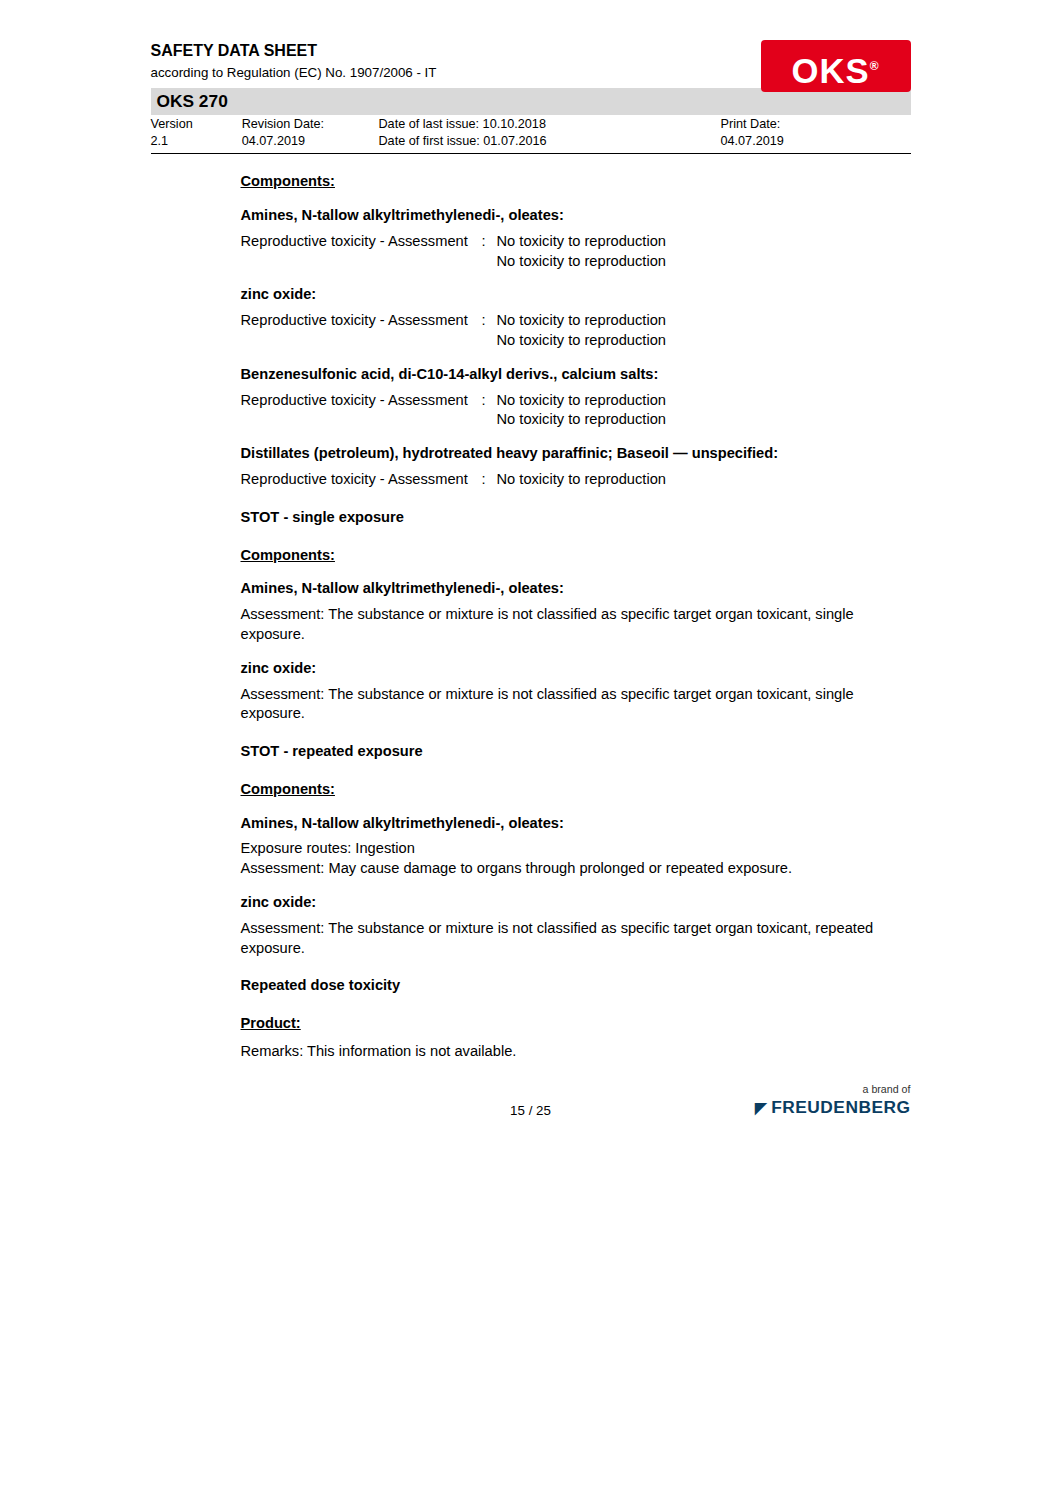SAFETY DATA SHEET
according to Regulation (EC) No. 1907/2006 - IT
OKS®
OKS 270
| Version 2.1 | Revision Date: 04.07.2019 | Date of last issue: 10.10.2018 Date of first issue: 01.07.2016 | Print Date: 04.07.2019 |
Components:
Amines, N-tallow alkyltrimethylenedi-, oleates:
| Reproductive toxicity - Assessment | : | No toxicity to reproduction No toxicity to reproduction |
zinc oxide:
| Reproductive toxicity - Assessment | : | No toxicity to reproduction No toxicity to reproduction |
Benzenesulfonic acid, di-C10-14-alkyl derivs., calcium salts:
| Reproductive toxicity - Assessment | : | No toxicity to reproduction No toxicity to reproduction |
Distillates (petroleum), hydrotreated heavy paraffinic; Baseoil — unspecified:
| Reproductive toxicity - Assessment | : | No toxicity to reproduction |
STOT - single exposure
Components:
Amines, N-tallow alkyltrimethylenedi-, oleates:
Assessment: The substance or mixture is not classified as specific target organ toxicant, single exposure.
zinc oxide:
Assessment: The substance or mixture is not classified as specific target organ toxicant, single exposure.
STOT - repeated exposure
Components:
Amines, N-tallow alkyltrimethylenedi-, oleates:
Exposure routes: Ingestion
Assessment: May cause damage to organs through prolonged or repeated exposure.
zinc oxide:
Assessment: The substance or mixture is not classified as specific target organ toxicant, repeated exposure.
Repeated dose toxicity
Product:
Remarks: This information is not available.
15 / 25
a brand of
FREUDENBERG